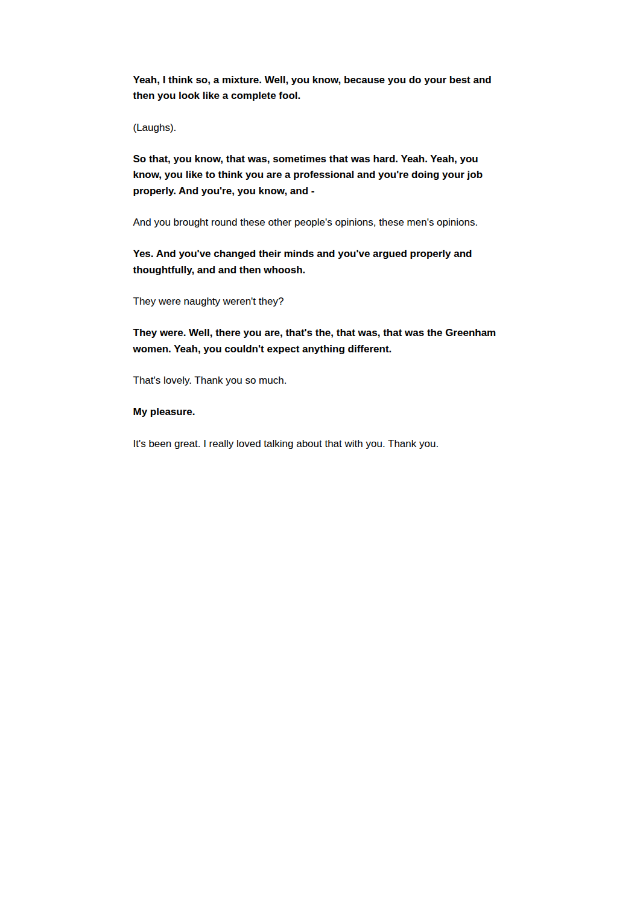Yeah, I think so, a mixture. Well, you know, because you do your best and then you look like a complete fool.
(Laughs).
So that, you know, that was, sometimes that was hard. Yeah. Yeah, you know, you like to think you are a professional and you're doing your job properly. And you're, you know, and -
And you brought round these other people's opinions, these men's opinions.
Yes. And you've changed their minds and you've argued properly and thoughtfully, and and then whoosh.
They were naughty weren't they?
They were. Well, there you are, that's the, that was, that was the Greenham women. Yeah, you couldn't expect anything different.
That's lovely. Thank you so much.
My pleasure.
It's been great. I really loved talking about that with you. Thank you.